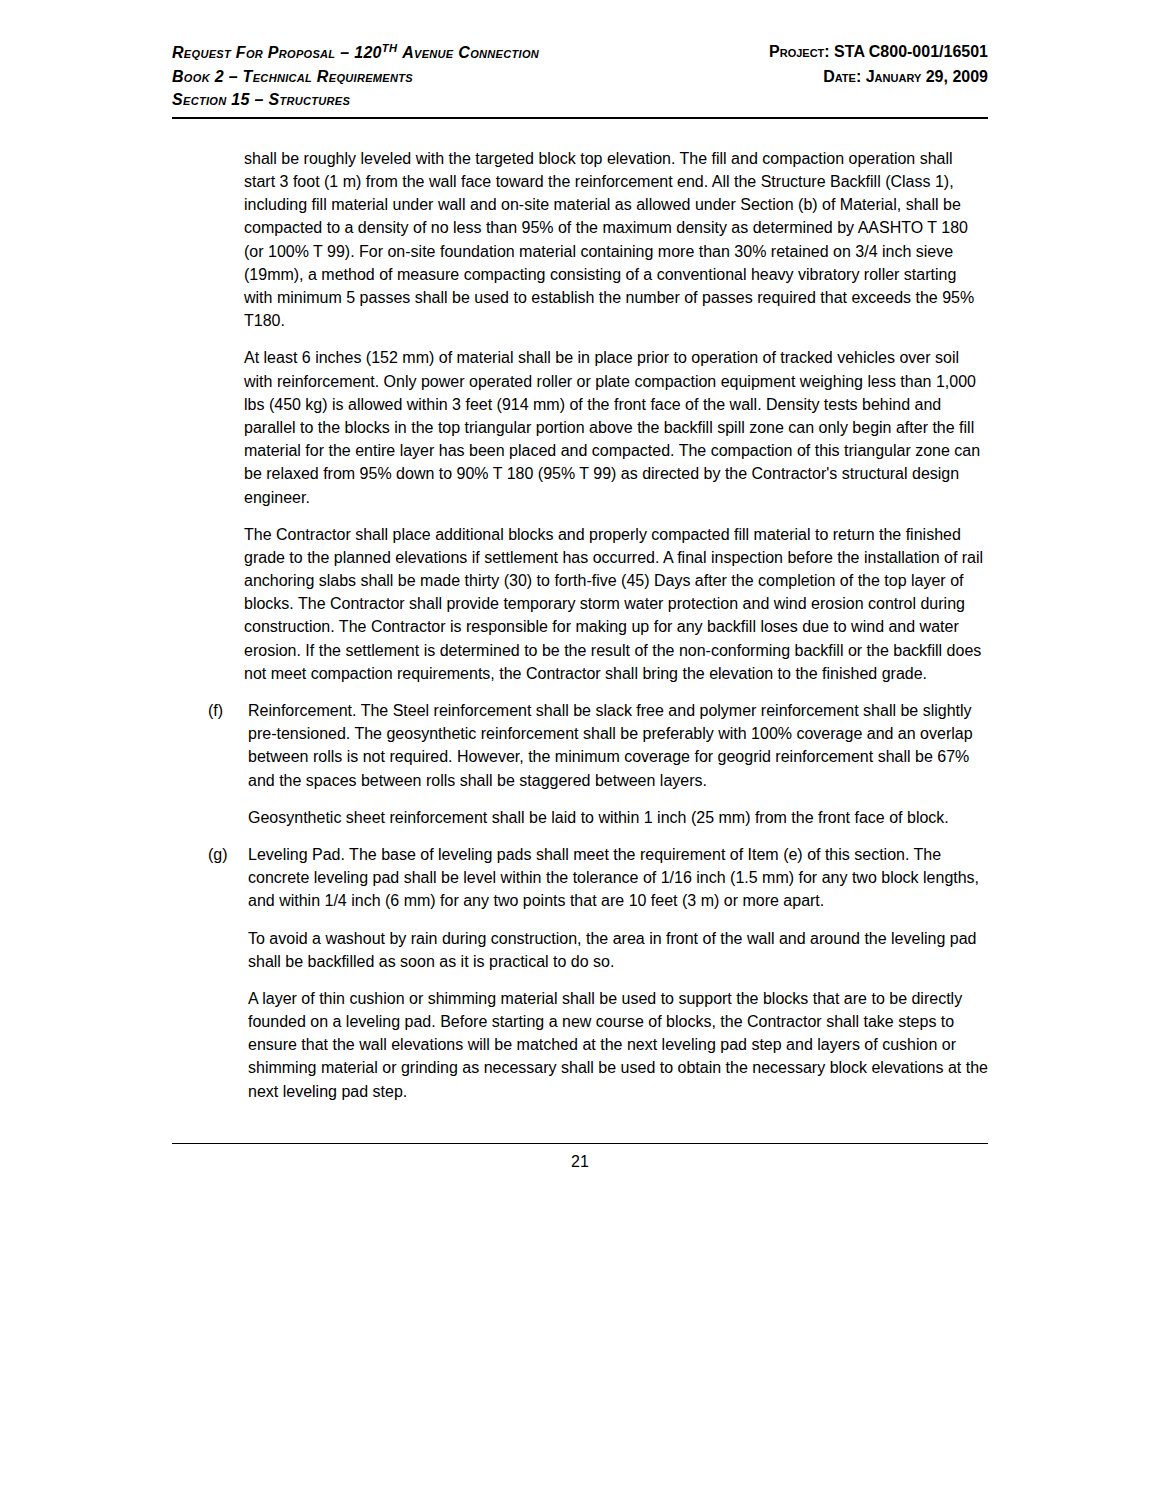| Request For Proposal – 120 TH Avenue Connection | Project: STA C800-001/16501 |
| Book 2 – Technical Requirements | Date: January 29, 2009 |
| Section 15 – Structures | |
shall be roughly leveled with the targeted block top elevation. The fill and compaction operation shall start 3 foot (1 m) from the wall face toward the reinforcement end. All the Structure Backfill (Class 1), including fill material under wall and on-site material as allowed under Section (b) of Material, shall be compacted to a density of no less than 95% of the maximum density as determined by AASHTO T 180 (or 100% T 99). For on-site foundation material containing more than 30% retained on 3/4 inch sieve (19mm), a method of measure compacting consisting of a conventional heavy vibratory roller starting with minimum 5 passes shall be used to establish the number of passes required that exceeds the 95% T180.
At least 6 inches (152 mm) of material shall be in place prior to operation of tracked vehicles over soil with reinforcement. Only power operated roller or plate compaction equipment weighing less than 1,000 lbs (450 kg) is allowed within 3 feet (914 mm) of the front face of the wall. Density tests behind and parallel to the blocks in the top triangular portion above the backfill spill zone can only begin after the fill material for the entire layer has been placed and compacted. The compaction of this triangular zone can be relaxed from 95% down to 90% T 180 (95% T 99) as directed by the Contractor's structural design engineer.
The Contractor shall place additional blocks and properly compacted fill material to return the finished grade to the planned elevations if settlement has occurred. A final inspection before the installation of rail anchoring slabs shall be made thirty (30) to forth-five (45) Days after the completion of the top layer of blocks. The Contractor shall provide temporary storm water protection and wind erosion control during construction. The Contractor is responsible for making up for any backfill loses due to wind and water erosion. If the settlement is determined to be the result of the non-conforming backfill or the backfill does not meet compaction requirements, the Contractor shall bring the elevation to the finished grade.
(f)
Reinforcement. The Steel reinforcement shall be slack free and polymer reinforcement shall be slightly pre-tensioned. The geosynthetic reinforcement shall be preferably with 100% coverage and an overlap between rolls is not required. However, the minimum coverage for geogrid reinforcement shall be 67% and the spaces between rolls shall be staggered between layers.
Geosynthetic sheet reinforcement shall be laid to within 1 inch (25 mm) from the front face of block.
(g)
Leveling Pad. The base of leveling pads shall meet the requirement of Item (e) of this section. The concrete leveling pad shall be level within the tolerance of 1/16 inch (1.5 mm) for any two block lengths, and within 1/4 inch (6 mm) for any two points that are 10 feet (3 m) or more apart.
To avoid a washout by rain during construction, the area in front of the wall and around the leveling pad shall be backfilled as soon as it is practical to do so.
A layer of thin cushion or shimming material shall be used to support the blocks that are to be directly founded on a leveling pad. Before starting a new course of blocks, the Contractor shall take steps to ensure that the wall elevations will be matched at the next leveling pad step and layers of cushion or shimming material or grinding as necessary shall be used to obtain the necessary block elevations at the next leveling pad step.
21